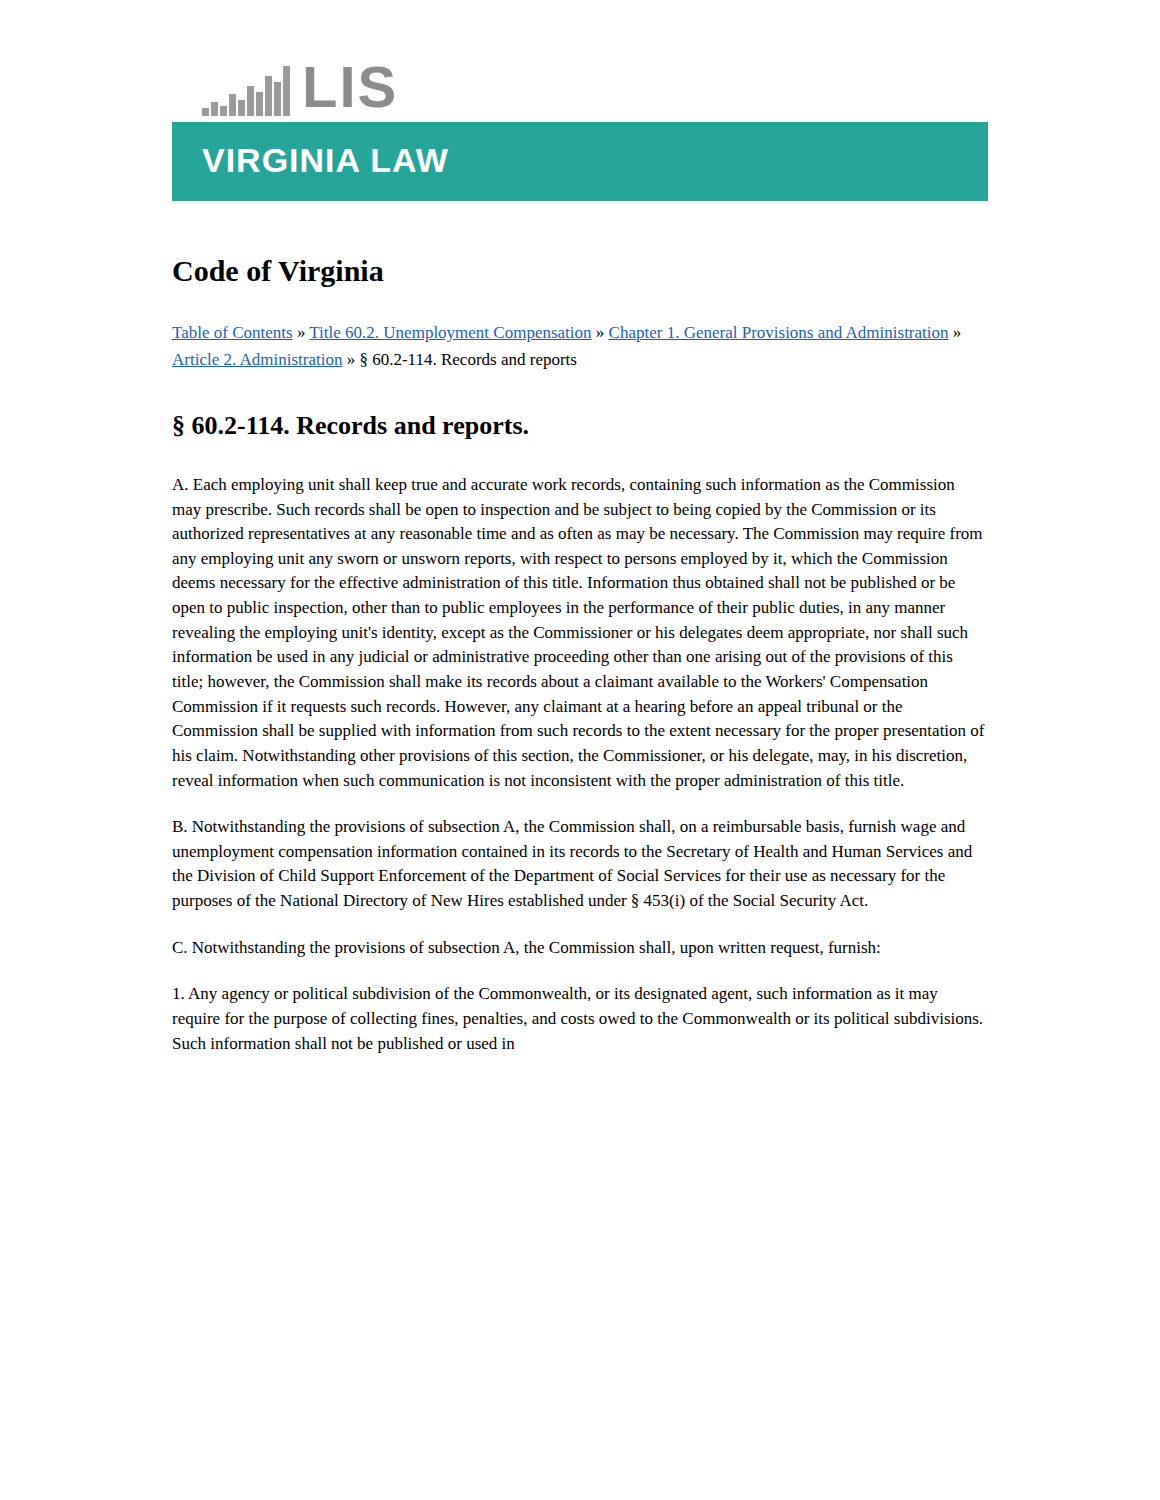LIS
VIRGINIA LAW
Code of Virginia
Table of Contents » Title 60.2. Unemployment Compensation » Chapter 1. General Provisions and Administration » Article 2. Administration » § 60.2-114. Records and reports
§ 60.2-114. Records and reports.
A. Each employing unit shall keep true and accurate work records, containing such information as the Commission may prescribe. Such records shall be open to inspection and be subject to being copied by the Commission or its authorized representatives at any reasonable time and as often as may be necessary. The Commission may require from any employing unit any sworn or unsworn reports, with respect to persons employed by it, which the Commission deems necessary for the effective administration of this title. Information thus obtained shall not be published or be open to public inspection, other than to public employees in the performance of their public duties, in any manner revealing the employing unit's identity, except as the Commissioner or his delegates deem appropriate, nor shall such information be used in any judicial or administrative proceeding other than one arising out of the provisions of this title; however, the Commission shall make its records about a claimant available to the Workers' Compensation Commission if it requests such records. However, any claimant at a hearing before an appeal tribunal or the Commission shall be supplied with information from such records to the extent necessary for the proper presentation of his claim. Notwithstanding other provisions of this section, the Commissioner, or his delegate, may, in his discretion, reveal information when such communication is not inconsistent with the proper administration of this title.
B. Notwithstanding the provisions of subsection A, the Commission shall, on a reimbursable basis, furnish wage and unemployment compensation information contained in its records to the Secretary of Health and Human Services and the Division of Child Support Enforcement of the Department of Social Services for their use as necessary for the purposes of the National Directory of New Hires established under § 453(i) of the Social Security Act.
C. Notwithstanding the provisions of subsection A, the Commission shall, upon written request, furnish:
1. Any agency or political subdivision of the Commonwealth, or its designated agent, such information as it may require for the purpose of collecting fines, penalties, and costs owed to the Commonwealth or its political subdivisions. Such information shall not be published or used in